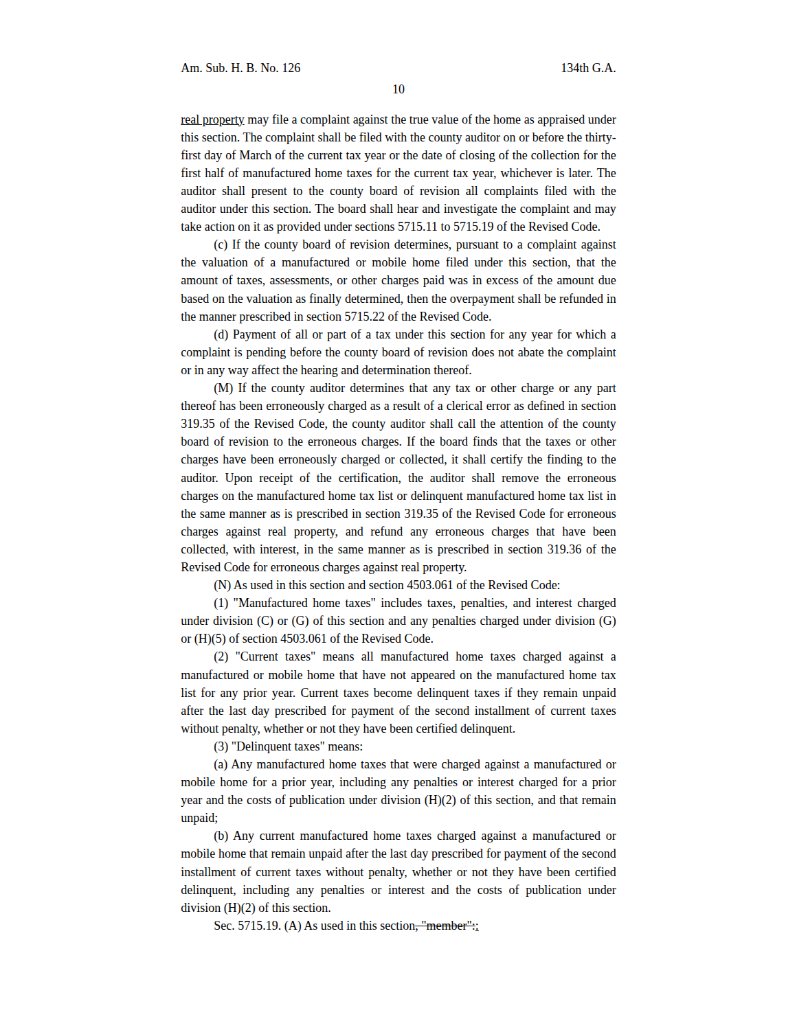Am. Sub. H. B. No. 126
134th G.A.
10
real property may file a complaint against the true value of the home as appraised under this section. The complaint shall be filed with the county auditor on or before the thirty-first day of March of the current tax year or the date of closing of the collection for the first half of manufactured home taxes for the current tax year, whichever is later. The auditor shall present to the county board of revision all complaints filed with the auditor under this section. The board shall hear and investigate the complaint and may take action on it as provided under sections 5715.11 to 5715.19 of the Revised Code.
(c) If the county board of revision determines, pursuant to a complaint against the valuation of a manufactured or mobile home filed under this section, that the amount of taxes, assessments, or other charges paid was in excess of the amount due based on the valuation as finally determined, then the overpayment shall be refunded in the manner prescribed in section 5715.22 of the Revised Code.
(d) Payment of all or part of a tax under this section for any year for which a complaint is pending before the county board of revision does not abate the complaint or in any way affect the hearing and determination thereof.
(M) If the county auditor determines that any tax or other charge or any part thereof has been erroneously charged as a result of a clerical error as defined in section 319.35 of the Revised Code, the county auditor shall call the attention of the county board of revision to the erroneous charges. If the board finds that the taxes or other charges have been erroneously charged or collected, it shall certify the finding to the auditor. Upon receipt of the certification, the auditor shall remove the erroneous charges on the manufactured home tax list or delinquent manufactured home tax list in the same manner as is prescribed in section 319.35 of the Revised Code for erroneous charges against real property, and refund any erroneous charges that have been collected, with interest, in the same manner as is prescribed in section 319.36 of the Revised Code for erroneous charges against real property.
(N) As used in this section and section 4503.061 of the Revised Code:
(1) "Manufactured home taxes" includes taxes, penalties, and interest charged under division (C) or (G) of this section and any penalties charged under division (G) or (H)(5) of section 4503.061 of the Revised Code.
(2) "Current taxes" means all manufactured home taxes charged against a manufactured or mobile home that have not appeared on the manufactured home tax list for any prior year. Current taxes become delinquent taxes if they remain unpaid after the last day prescribed for payment of the second installment of current taxes without penalty, whether or not they have been certified delinquent.
(3) "Delinquent taxes" means:
(a) Any manufactured home taxes that were charged against a manufactured or mobile home for a prior year, including any penalties or interest charged for a prior year and the costs of publication under division (H)(2) of this section, and that remain unpaid;
(b) Any current manufactured home taxes charged against a manufactured or mobile home that remain unpaid after the last day prescribed for payment of the second installment of current taxes without penalty, whether or not they have been certified delinquent, including any penalties or interest and the costs of publication under division (H)(2) of this section.
Sec. 5715.19. (A) As used in this section, "member"::